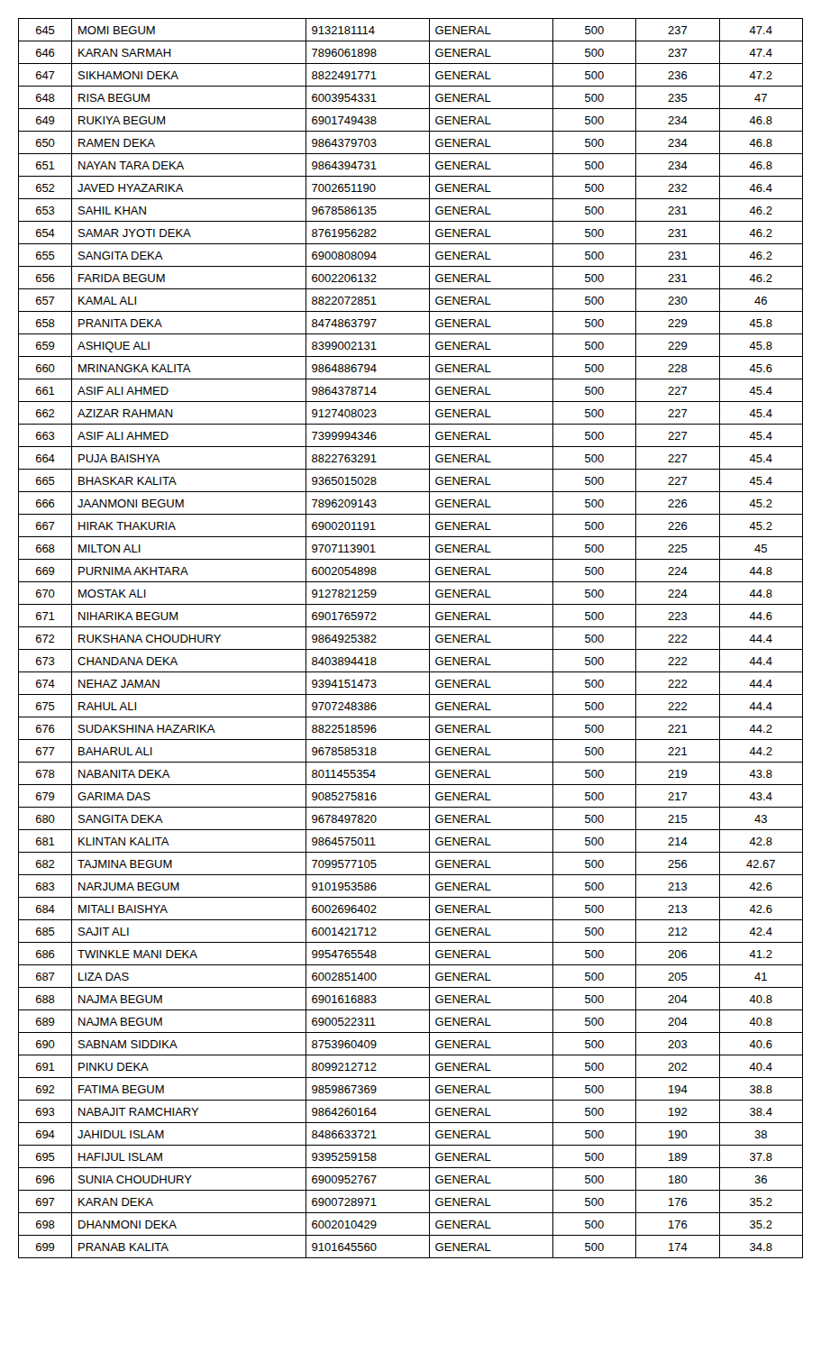| 645 | MOMI BEGUM | 9132181114 | GENERAL | 500 | 237 | 47.4 |
| 646 | KARAN SARMAH | 7896061898 | GENERAL | 500 | 237 | 47.4 |
| 647 | SIKHAMONI DEKA | 8822491771 | GENERAL | 500 | 236 | 47.2 |
| 648 | RISA BEGUM | 6003954331 | GENERAL | 500 | 235 | 47 |
| 649 | RUKIYA BEGUM | 6901749438 | GENERAL | 500 | 234 | 46.8 |
| 650 | RAMEN DEKA | 9864379703 | GENERAL | 500 | 234 | 46.8 |
| 651 | NAYAN TARA DEKA | 9864394731 | GENERAL | 500 | 234 | 46.8 |
| 652 | JAVED HYAZARIKA | 7002651190 | GENERAL | 500 | 232 | 46.4 |
| 653 | SAHIL KHAN | 9678586135 | GENERAL | 500 | 231 | 46.2 |
| 654 | SAMAR JYOTI DEKA | 8761956282 | GENERAL | 500 | 231 | 46.2 |
| 655 | SANGITA DEKA | 6900808094 | GENERAL | 500 | 231 | 46.2 |
| 656 | FARIDA BEGUM | 6002206132 | GENERAL | 500 | 231 | 46.2 |
| 657 | KAMAL ALI | 8822072851 | GENERAL | 500 | 230 | 46 |
| 658 | PRANITA DEKA | 8474863797 | GENERAL | 500 | 229 | 45.8 |
| 659 | ASHIQUE ALI | 8399002131 | GENERAL | 500 | 229 | 45.8 |
| 660 | MRINANGKA KALITA | 9864886794 | GENERAL | 500 | 228 | 45.6 |
| 661 | ASIF ALI AHMED | 9864378714 | GENERAL | 500 | 227 | 45.4 |
| 662 | AZIZAR RAHMAN | 9127408023 | GENERAL | 500 | 227 | 45.4 |
| 663 | ASIF ALI AHMED | 7399994346 | GENERAL | 500 | 227 | 45.4 |
| 664 | PUJA BAISHYA | 8822763291 | GENERAL | 500 | 227 | 45.4 |
| 665 | BHASKAR KALITA | 9365015028 | GENERAL | 500 | 227 | 45.4 |
| 666 | JAANMONI BEGUM | 7896209143 | GENERAL | 500 | 226 | 45.2 |
| 667 | HIRAK THAKURIA | 6900201191 | GENERAL | 500 | 226 | 45.2 |
| 668 | MILTON ALI | 9707113901 | GENERAL | 500 | 225 | 45 |
| 669 | PURNIMA AKHTARA | 6002054898 | GENERAL | 500 | 224 | 44.8 |
| 670 | MOSTAK ALI | 9127821259 | GENERAL | 500 | 224 | 44.8 |
| 671 | NIHARIKA BEGUM | 6901765972 | GENERAL | 500 | 223 | 44.6 |
| 672 | RUKSHANA CHOUDHURY | 9864925382 | GENERAL | 500 | 222 | 44.4 |
| 673 | CHANDANA DEKA | 8403894418 | GENERAL | 500 | 222 | 44.4 |
| 674 | NEHAZ JAMAN | 9394151473 | GENERAL | 500 | 222 | 44.4 |
| 675 | RAHUL ALI | 9707248386 | GENERAL | 500 | 222 | 44.4 |
| 676 | SUDAKSHINA HAZARIKA | 8822518596 | GENERAL | 500 | 221 | 44.2 |
| 677 | BAHARUL ALI | 9678585318 | GENERAL | 500 | 221 | 44.2 |
| 678 | NABANITA DEKA | 8011455354 | GENERAL | 500 | 219 | 43.8 |
| 679 | GARIMA DAS | 9085275816 | GENERAL | 500 | 217 | 43.4 |
| 680 | SANGITA DEKA | 9678497820 | GENERAL | 500 | 215 | 43 |
| 681 | KLINTAN KALITA | 9864575011 | GENERAL | 500 | 214 | 42.8 |
| 682 | TAJMINA BEGUM | 7099577105 | GENERAL | 500 | 256 | 42.67 |
| 683 | NARJUMA BEGUM | 9101953586 | GENERAL | 500 | 213 | 42.6 |
| 684 | MITALI BAISHYA | 6002696402 | GENERAL | 500 | 213 | 42.6 |
| 685 | SAJIT ALI | 6001421712 | GENERAL | 500 | 212 | 42.4 |
| 686 | TWINKLE MANI DEKA | 9954765548 | GENERAL | 500 | 206 | 41.2 |
| 687 | LIZA DAS | 6002851400 | GENERAL | 500 | 205 | 41 |
| 688 | NAJMA BEGUM | 6901616883 | GENERAL | 500 | 204 | 40.8 |
| 689 | NAJMA BEGUM | 6900522311 | GENERAL | 500 | 204 | 40.8 |
| 690 | SABNAM SIDDIKA | 8753960409 | GENERAL | 500 | 203 | 40.6 |
| 691 | PINKU DEKA | 8099212712 | GENERAL | 500 | 202 | 40.4 |
| 692 | FATIMA BEGUM | 9859867369 | GENERAL | 500 | 194 | 38.8 |
| 693 | NABAJIT RAMCHIARY | 9864260164 | GENERAL | 500 | 192 | 38.4 |
| 694 | JAHIDUL ISLAM | 8486633721 | GENERAL | 500 | 190 | 38 |
| 695 | HAFIJUL ISLAM | 9395259158 | GENERAL | 500 | 189 | 37.8 |
| 696 | SUNIA CHOUDHURY | 6900952767 | GENERAL | 500 | 180 | 36 |
| 697 | KARAN DEKA | 6900728971 | GENERAL | 500 | 176 | 35.2 |
| 698 | DHANMONI DEKA | 6002010429 | GENERAL | 500 | 176 | 35.2 |
| 699 | PRANAB KALITA | 9101645560 | GENERAL | 500 | 174 | 34.8 |